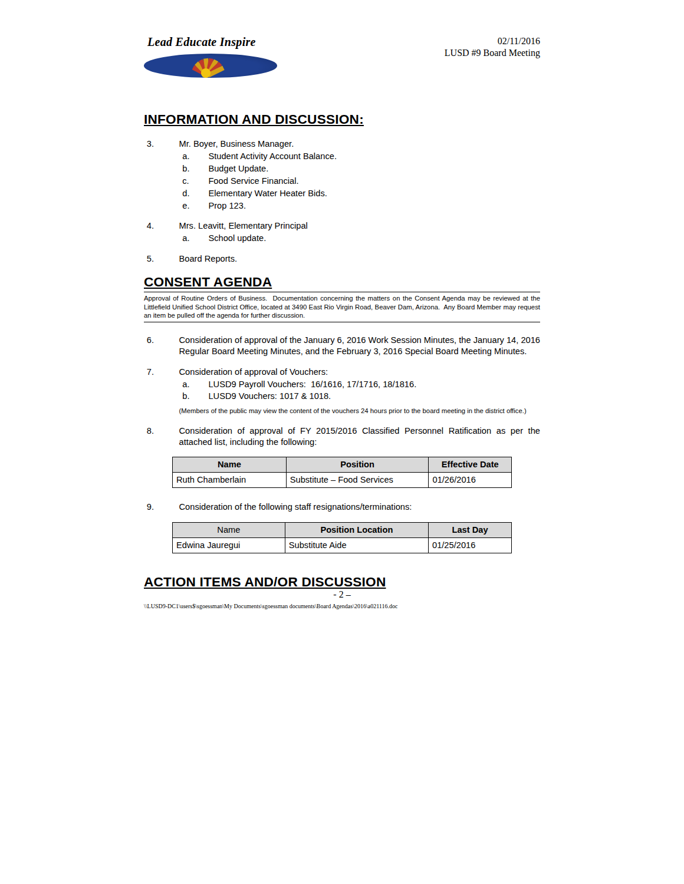Lead Educate Inspire
02/11/2016
LUSD #9 Board Meeting
INFORMATION AND DISCUSSION:
3.
Mr. Boyer, Business Manager.
a.
Student Activity Account Balance.
b.
Budget Update.
c.
Food Service Financial.
d.
Elementary Water Heater Bids.
e.
Prop 123.
4.
Mrs. Leavitt, Elementary Principal
a.
School update.
5.
Board Reports.
CONSENT AGENDA
Approval of Routine Orders of Business. Documentation concerning the matters on the Consent Agenda may be reviewed at the Littlefield Unified School District Office, located at 3490 East Rio Virgin Road, Beaver Dam, Arizona. Any Board Member may request an item be pulled off the agenda for further discussion.
6.
Consideration of approval of the January 6, 2016 Work Session Minutes, the January 14, 2016 Regular Board Meeting Minutes, and the February 3, 2016 Special Board Meeting Minutes.
7.
Consideration of approval of Vouchers:
a.
LUSD9 Payroll Vouchers: 16/1616, 17/1716, 18/1816.
b.
LUSD9 Vouchers: 1017 & 1018.
(Members of the public may view the content of the vouchers 24 hours prior to the board meeting in the district office.)
8.
Consideration of approval of FY 2015/2016 Classified Personnel Ratification as per the attached list, including the following:
| Name | Position | Effective Date |
| --- | --- | --- |
| Ruth Chamberlain | Substitute – Food Services | 01/26/2016 |
9.
Consideration of the following staff resignations/terminations:
| Name | Position Location | Last Day |
| --- | --- | --- |
| Edwina Jauregui | Substitute Aide | 01/25/2016 |
ACTION ITEMS AND/OR DISCUSSION
- 2 –
\\LUSD9-DC1\users$\sgoessman\My Documents\sgoessman documents\Board Agendas\2016\a021116.doc